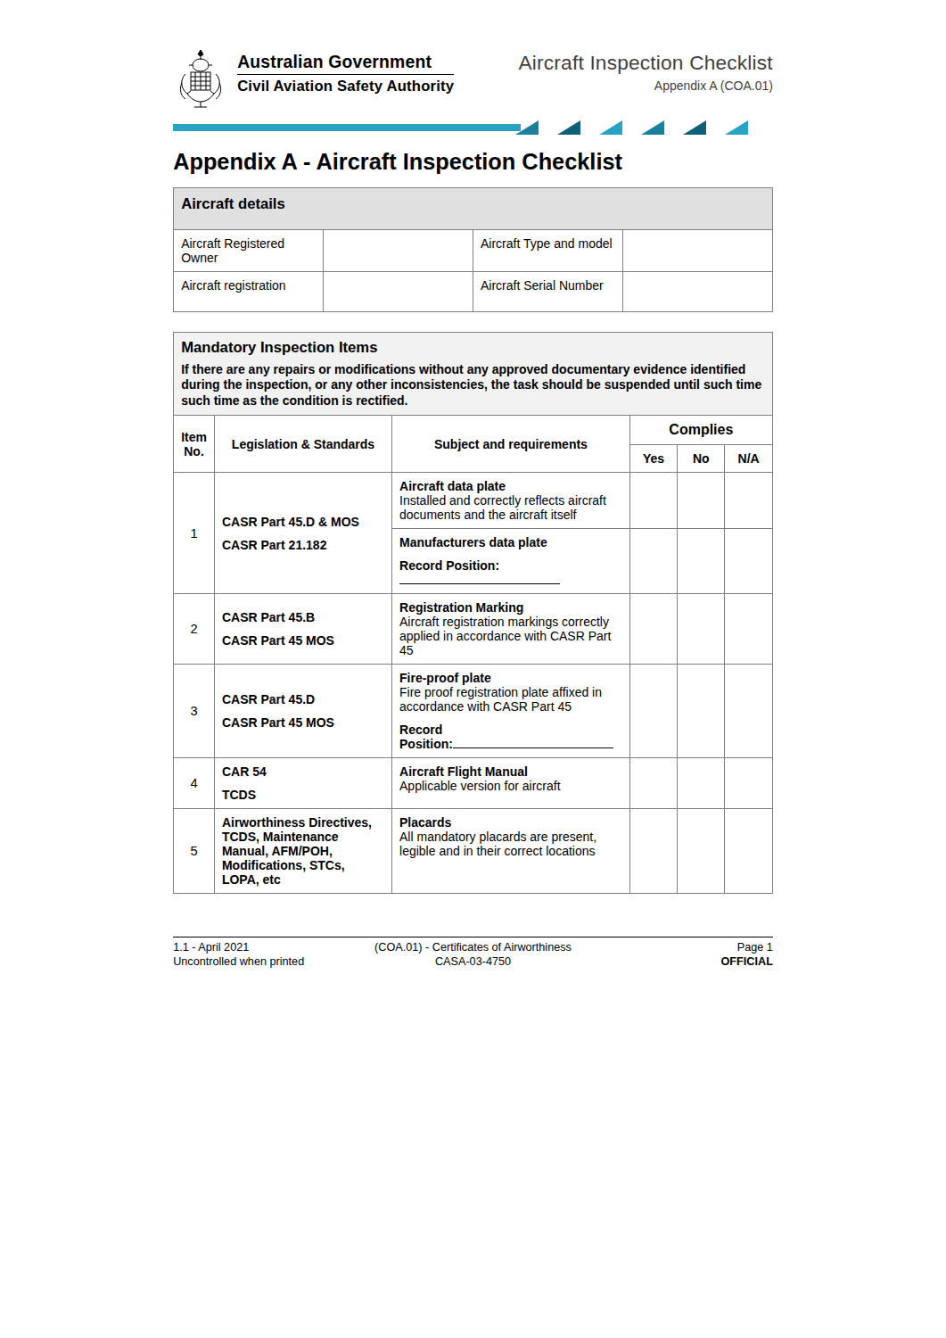Australian Government
Civil Aviation Safety Authority
Aircraft Inspection Checklist
Appendix A (COA.01)
Appendix A - Aircraft Inspection Checklist
| Aircraft details |
| Aircraft Registered Owner | | Aircraft Type and model | |
| Aircraft registration | | Aircraft Serial Number | |
| Mandatory Inspection Items If there are any repairs or modifications without any approved documentary evidence identified during the inspection, or any other inconsistencies, the task should be suspended until such time such time as the condition is rectified. |
| Item No. | Legislation & Standards | Subject and requirements | Complies |
| Yes | No | N/A |
| 1 | CASR Part 45.D & MOS CASR Part 21.182 | Aircraft data plate Installed and correctly reflects aircraft documents and the aircraft itself | | | |
| Manufacturers data plate Record Position: | | | |
| 2 | CASR Part 45.B CASR Part 45 MOS | Registration Marking Aircraft registration markings correctly applied in accordance with CASR Part 45 | | | |
| 3 | CASR Part 45.D CASR Part 45 MOS | Fire-proof plate Fire proof registration plate affixed in accordance with CASR Part 45 Record Position: | | | |
| 4 | CAR 54 TCDS | Aircraft Flight Manual Applicable version for aircraft | | | |
| 5 | Airworthiness Directives, TCDS, Maintenance Manual, AFM/POH, Modifications, STCs, LOPA, etc | Placards All mandatory placards are present, legible and in their correct locations | | | |
1.1 - April 2021
(COA.01) - Certificates of Airworthiness
Page 1
Uncontrolled when printed
CASA-03-4750
OFFICIAL